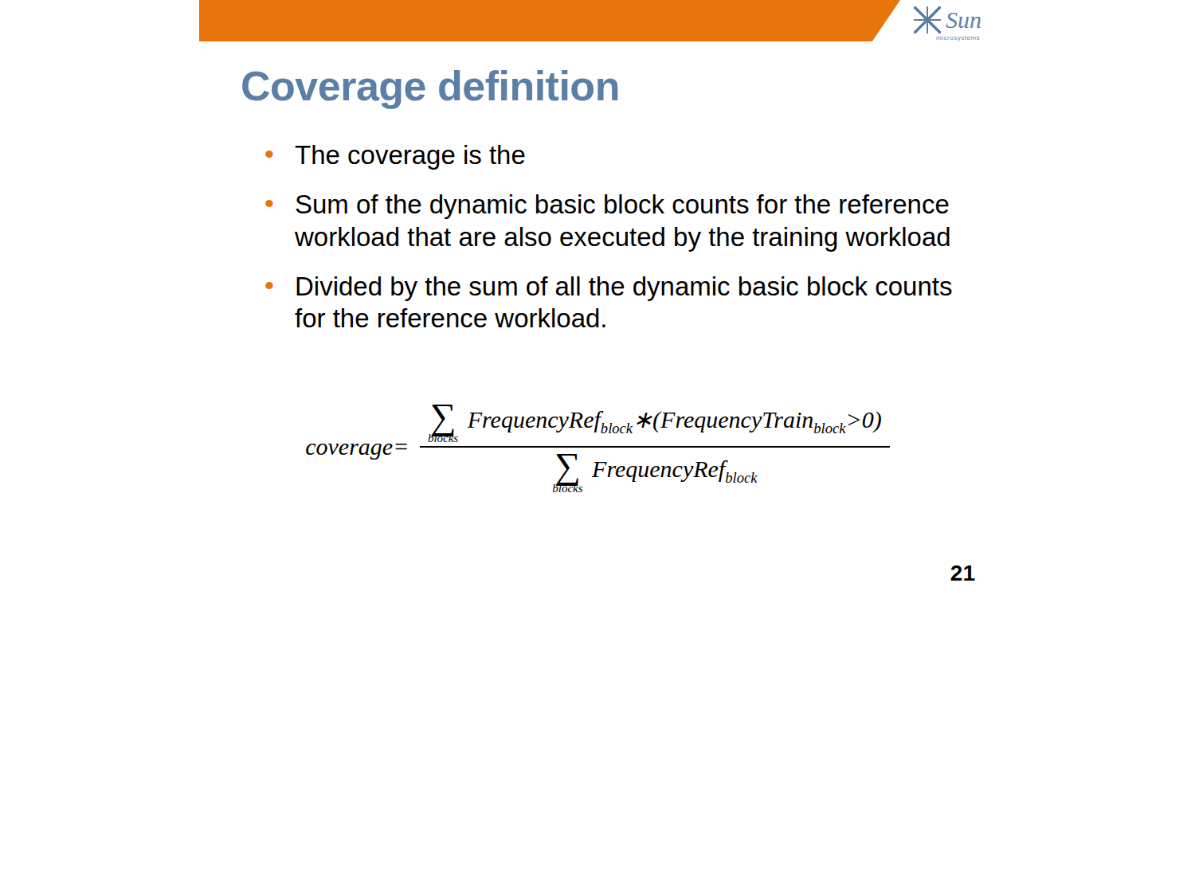Sun microsystems
Coverage definition
The coverage is the
Sum of the dynamic basic block counts for the reference workload that are also executed by the training workload
Divided by the sum of all the dynamic basic block counts for the reference workload.
coverage= ∑blocks FrequencyRefblock∗(FrequencyTrainblock>0) ∑blocks FrequencyRefblock
21